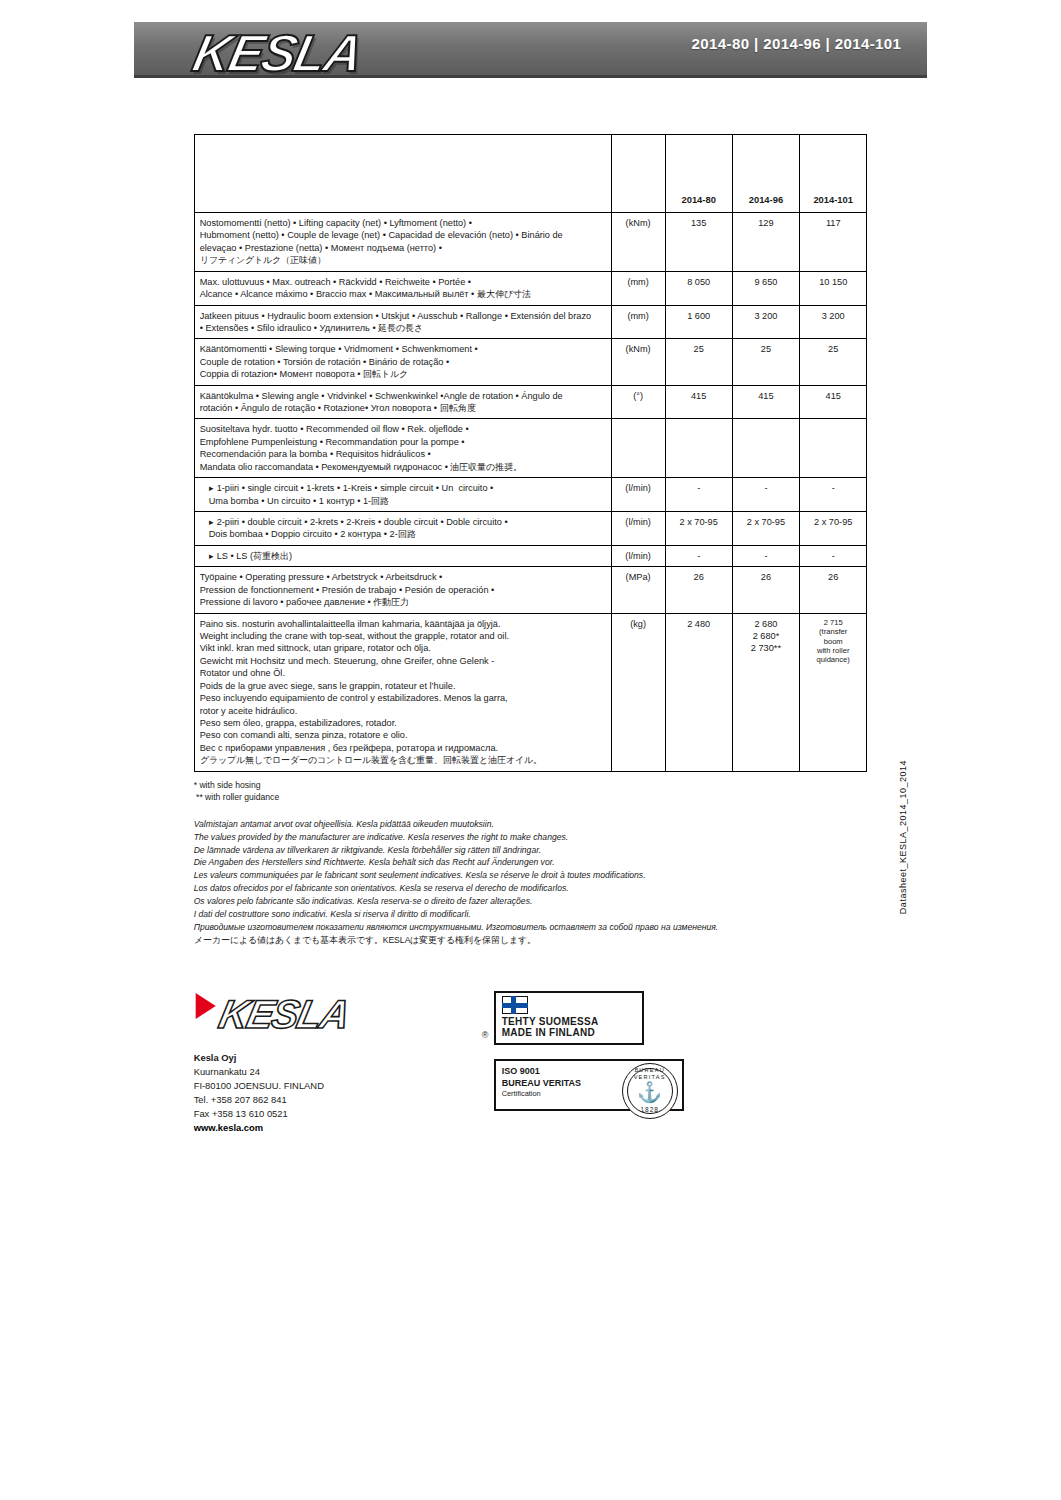2014-80 | 2014-96 | 2014-101
KESLA
| | | 2014-80 | 2014-96 | 2014-101 |
| --- | --- | --- | --- | --- |
| Nostomomentti (netto) • Lifting capacity (net) • Lyftmoment (netto) • Hubmoment (netto) • Couple de levage (net) • Capacidad de elevación (neto) • Binário de elevaçao • Prestazione (netta) • Момент подъема (нетто) • リフティングトルク（正味値） | (kNm) | 135 | 129 | 117 |
| Max. ulottuvuus • Max. outreach • Räckvidd • Reichweite • Portée • Alcance • Alcance máximo • Braccio max • Максимальный вылёт • 最大伸び寸法 | (mm) | 8 050 | 9 650 | 10 150 |
| Jatkeen pituus • Hydraulic boom extension • Utskjut • Ausschub • Rallonge • Extensión del brazo • Extensões • Sfilo idraulico • Удлинитель • 延長の長さ | (mm) | 1 600 | 3 200 | 3 200 |
| Kääntömomentti • Slewing torque • Vridmoment • Schwenkmoment • Couple de rotation • Torsión de rotación • Binário de rotação • Coppia di rotazion• Момент поворота • 回転トルク | (kNm) | 25 | 25 | 25 |
| Kääntökulma • Slewing angle • Vridvinkel • Schwenkwinkel •Angle de rotation • Ángulo de rotación • Ângulo de rotação • Rotazione• Угол поворота • 回転角度 | (°) | 415 | 415 | 415 |
| Suositeltava hydr. tuotto • Recommended oil flow • Rek. oljeflöde • Empfohlene Pumpenleistung • Recommandation pour la pompe • Recomendación para la bomba • Requisitos hidráulicos • Mandata olio raccomandata • Рекомендуемый гидронасос • 油圧収量の推奨。 | | | | |
| ▸ 1-piiri • single circuit • 1-krets • 1-Kreis • simple circuit • Un circuito • Uma bomba • Un circuito • 1 контур • 1-回路 | (l/min) | - | - | - |
| ▸ 2-piiri • double circuit • 2-krets • 2-Kreis • double circuit • Doble circuito • Dois bombaa • Doppio circuito • 2 контура • 2-回路 | (l/min) | 2 x 70-95 | 2 x 70-95 | 2 x 70-95 |
| ▸ LS • LS (荷重検出) | (l/min) | - | - | - |
| Työpaine • Operating pressure • Arbetstryck • Arbeitsdruck • Pression de fonctionnement • Presión de trabajo • Pesión de operación • Pressione di lavoro • рабочее давление • 作動圧力 | (MPa) | 26 | 26 | 26 |
| Paino sis. nosturin avohallintalaitteella ilman kahmaria, kääntäjää ja öljyjä. Weight including the crane with top-seat, without the grapple, rotator and oil. Vikt inkl. kran med sittnock, utan gripare, rotator och ölja. Gewicht mit Hochsitz und mech. Steuerung, ohne Greifer, ohne Gelenk - Rotator und ohne Öl. Poids de la grue avec siege, sans le grappin, rotateur et l’huile. Peso incluyendo equipamiento de control y estabilizadores. Menos la garra, rotor y aceite hidráulico. Peso sem óleo, grappa, estabilizadores, rotador. Peso con comandi alti, senza pinza, rotatore e olio. Вес с приборами управления , без грейфера, ротатора и гидромасла. グラップル無しでローダーのコントロール装置を含む重量、回転装置と油圧オイル。 | (kg) | 2 480 | 2 680 2 680* 2 730** | 2 715 (transfer boom with roller quidance) |
Datasheet_KESLA_2014_10_2014
* with side hosing
** with roller guidance
Valmistajan antamat arvot ovat ohjeellisia. Kesla pidättää oikeuden muutoksiin.
The values provided by the manufacturer are indicative. Kesla reserves the right to make changes.
De lämnade värdena av tillverkaren är riktgivande. Kesla förbehåller sig rätten till ändringar.
Die Angaben des Herstellers sind Richtwerte. Kesla behält sich das Recht auf Änderungen vor.
Les valeurs communiquées par le fabricant sont seulement indicatives. Kesla se réserve le droit à toutes modifications.
Los datos ofrecidos por el fabricante son orientativos. Kesla se reserva el derecho de modificarlos.
Os valores pelo fabricante são indicativas. Kesla reserva-se o direito de fazer alterações.
I dati del costruttore sono indicativi. Kesla si riserva il diritto di modificarli.
Приводимые изготовителем показатели являются инструктивными. Изготовитель оставляет за собой право на изменения.
メーカーによる値はあくまでも基本表示です。KESLAは変更する権利を保留します。
KESLA
Kesla Oyj
Kuurnankatu 24
FI-80100 JOENSUU. FINLAND
Tel. +358 207 862 841
Fax +358 13 610 0521
www.kesla.com
®
TEHTY SUOMESSA
MADE IN FINLAND
ISO 9001
BUREAU VERITAS
Certification
BUREAU VERITAS
⚓
1828